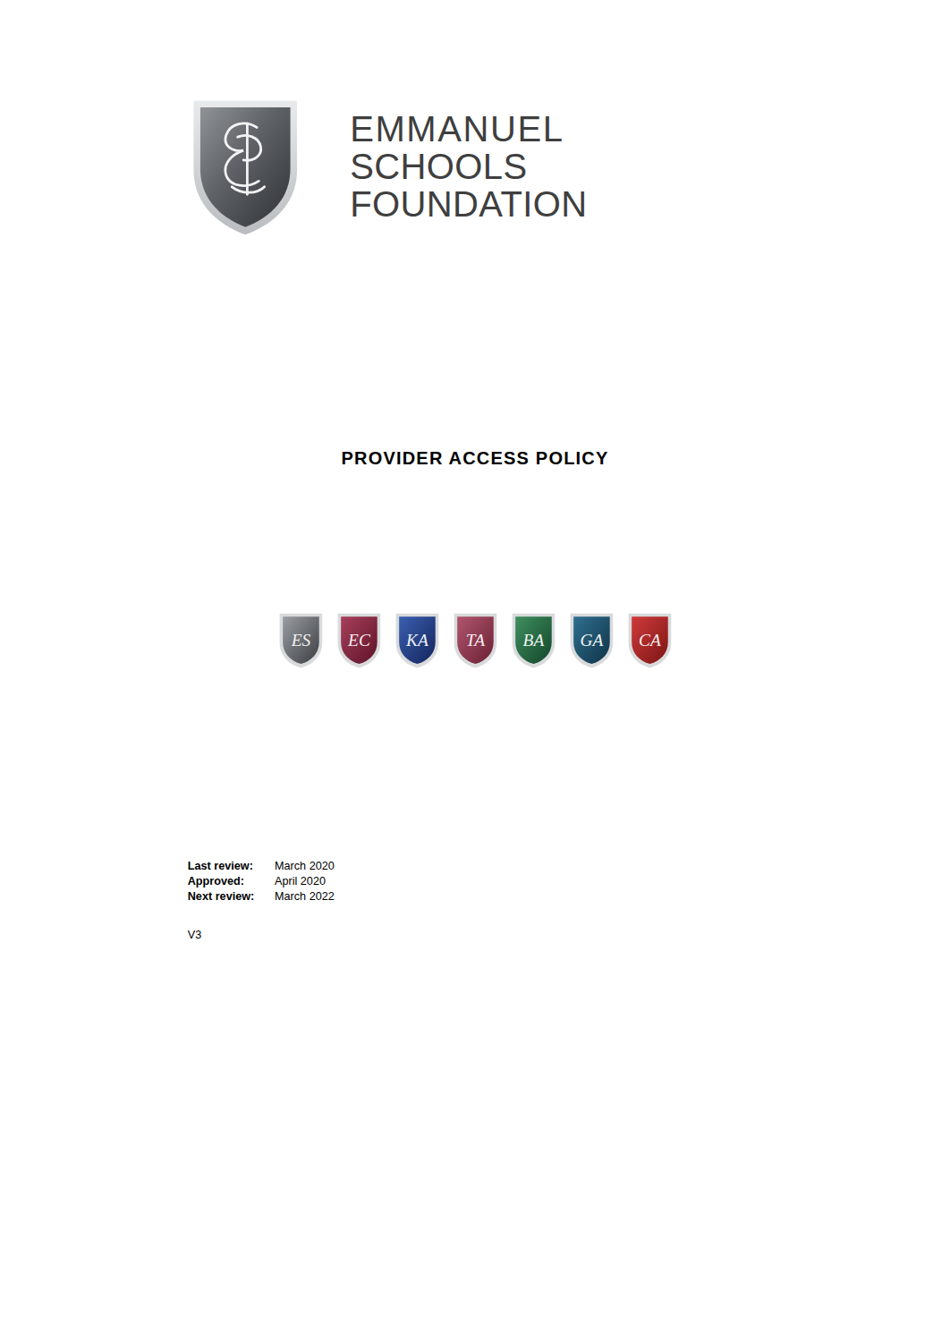EMMANUEL SCHOOLS FOUNDATION
Provider Access Policy
ES EC KA TA BA GA CA
| Last review: | March 2020 |
| Approved: | April 2020 |
| Next review: | March 2022 |
V3